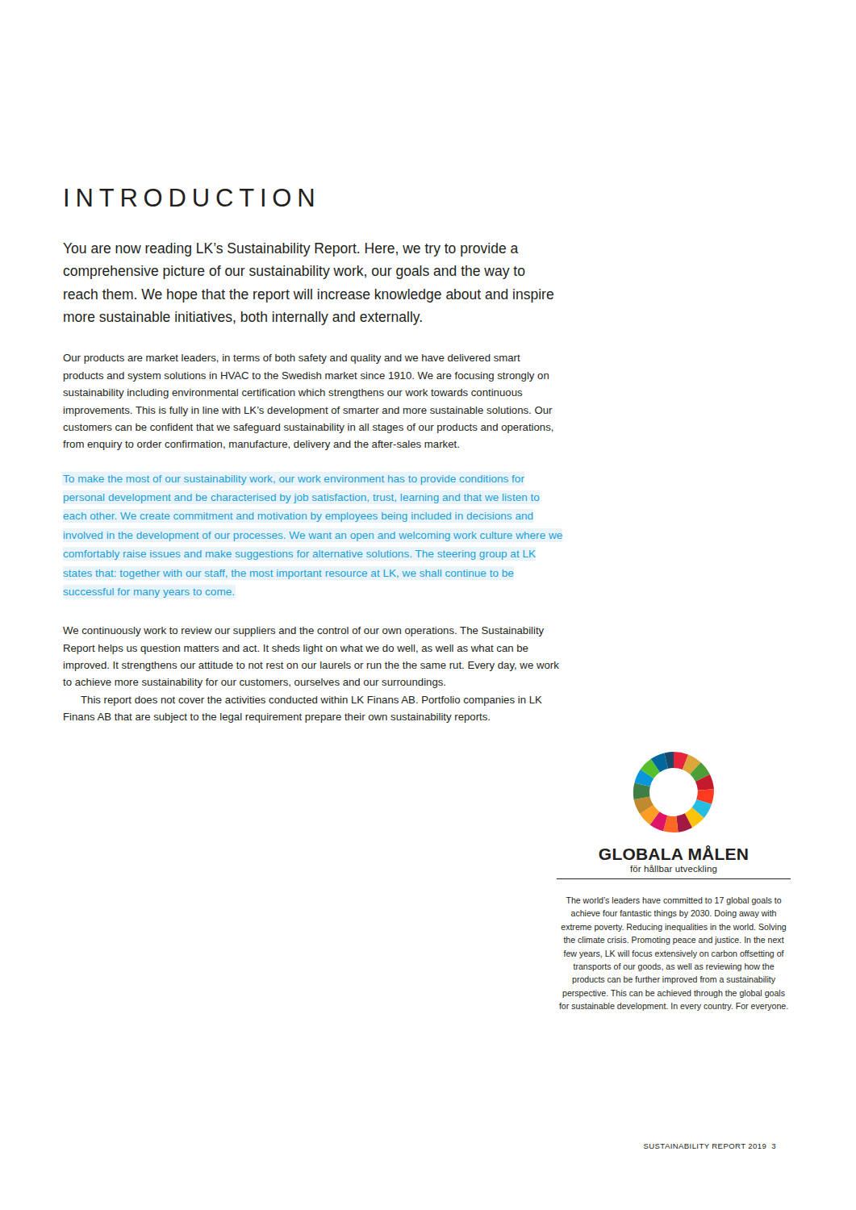INTRODUCTION
You are now reading LK’s Sustainability Report. Here, we try to provide a comprehensive picture of our sustainability work, our goals and the way to reach them. We hope that the report will increase knowledge about and inspire more sustainable initiatives, both internally and externally.
Our products are market leaders, in terms of both safety and quality and we have delivered smart products and system solutions in HVAC to the Swedish market since 1910. We are focusing strongly on sustainability including environmental certification which strengthens our work towards continuous improvements. This is fully in line with LK’s development of smarter and more sustainable solutions. Our customers can be confident that we safeguard sustainability in all stages of our products and operations, from enquiry to order confirmation, manufacture, delivery and the after-sales market.
To make the most of our sustainability work, our work environment has to provide conditions for personal development and be characterised by job satisfaction, trust, learning and that we listen to each other. We create commitment and motivation by employees being included in decisions and involved in the development of our processes. We want an open and welcoming work culture where we comfortably raise issues and make suggestions for alternative solutions. The steering group at LK states that: together with our staff, the most important resource at LK, we shall continue to be successful for many years to come.
We continuously work to review our suppliers and the control of our own operations. The Sustainability Report helps us question matters and act. It sheds light on what we do well, as well as what can be improved. It strengthens our attitude to not rest on our laurels or run the the same rut. Every day, we work to achieve more sustainability for our customers, ourselves and our surroundings.
This report does not cover the activities conducted within LK Finans AB. Portfolio companies in LK Finans AB that are subject to the legal requirement prepare their own sustainability reports.
GLOBALA MÅLEN
för hållbar utveckling
The world’s leaders have committed to 17 global goals to achieve four fantastic things by 2030. Doing away with extreme poverty. Reducing inequalities in the world. Solving the climate crisis. Promoting peace and justice. In the next few years, LK will focus extensively on carbon offsetting of transports of our goods, as well as reviewing how the products can be further improved from a sustainability perspective. This can be achieved through the global goals for sustainable development. In every country. For everyone.
SUSTAINABILITY REPORT 2019 3